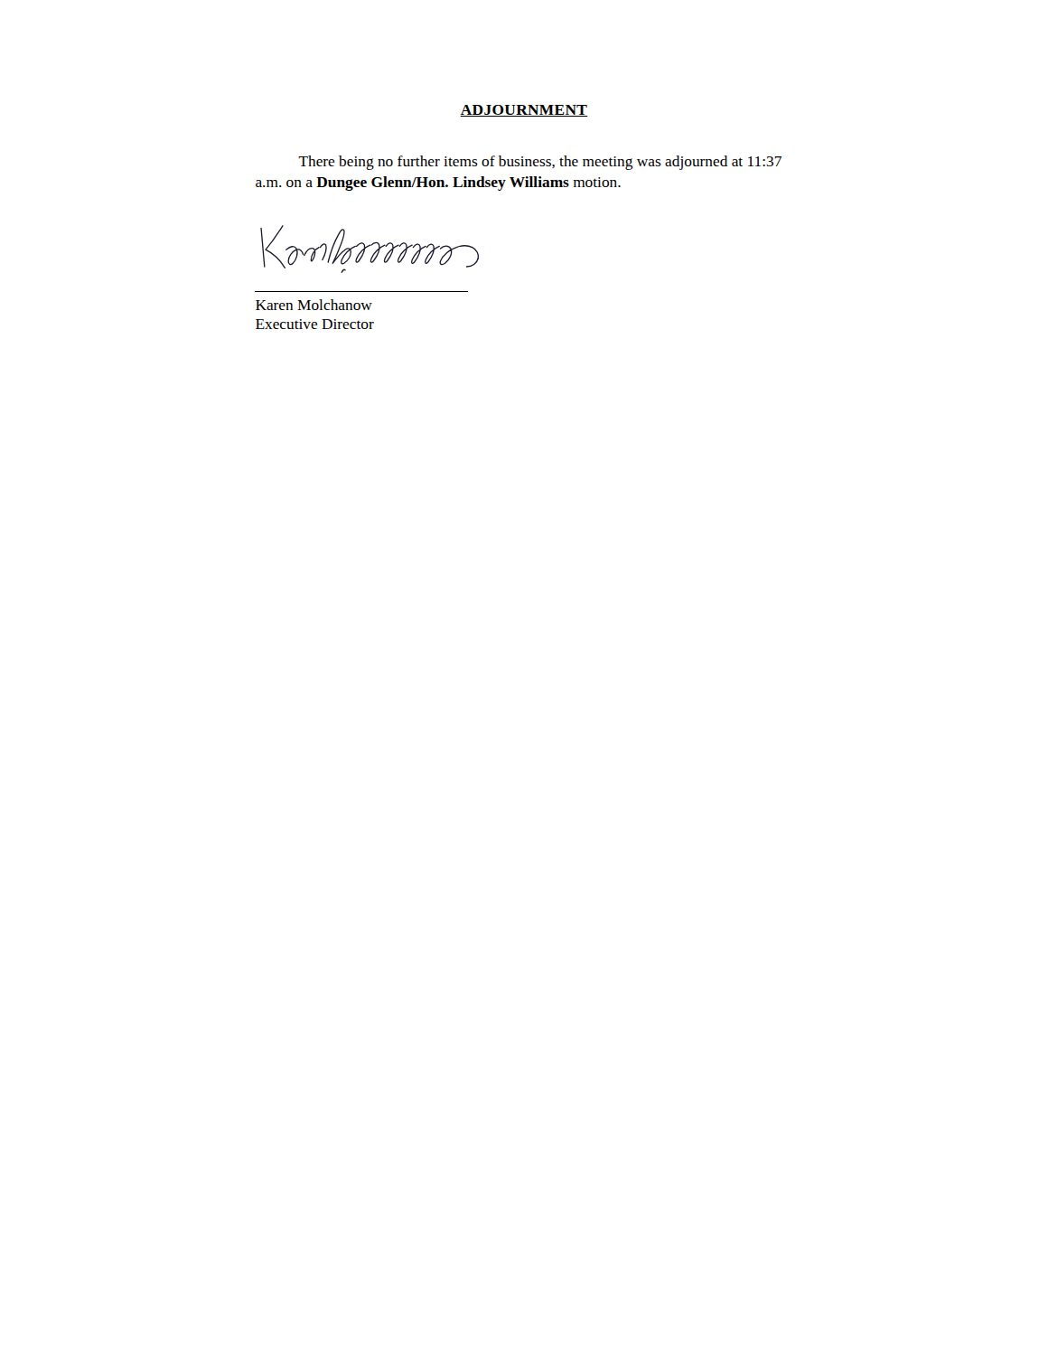ADJOURNMENT
There being no further items of business, the meeting was adjourned at 11:37 a.m. on a Dungee Glenn/Hon. Lindsey Williams motion.
Karen Molchanow
Executive Director